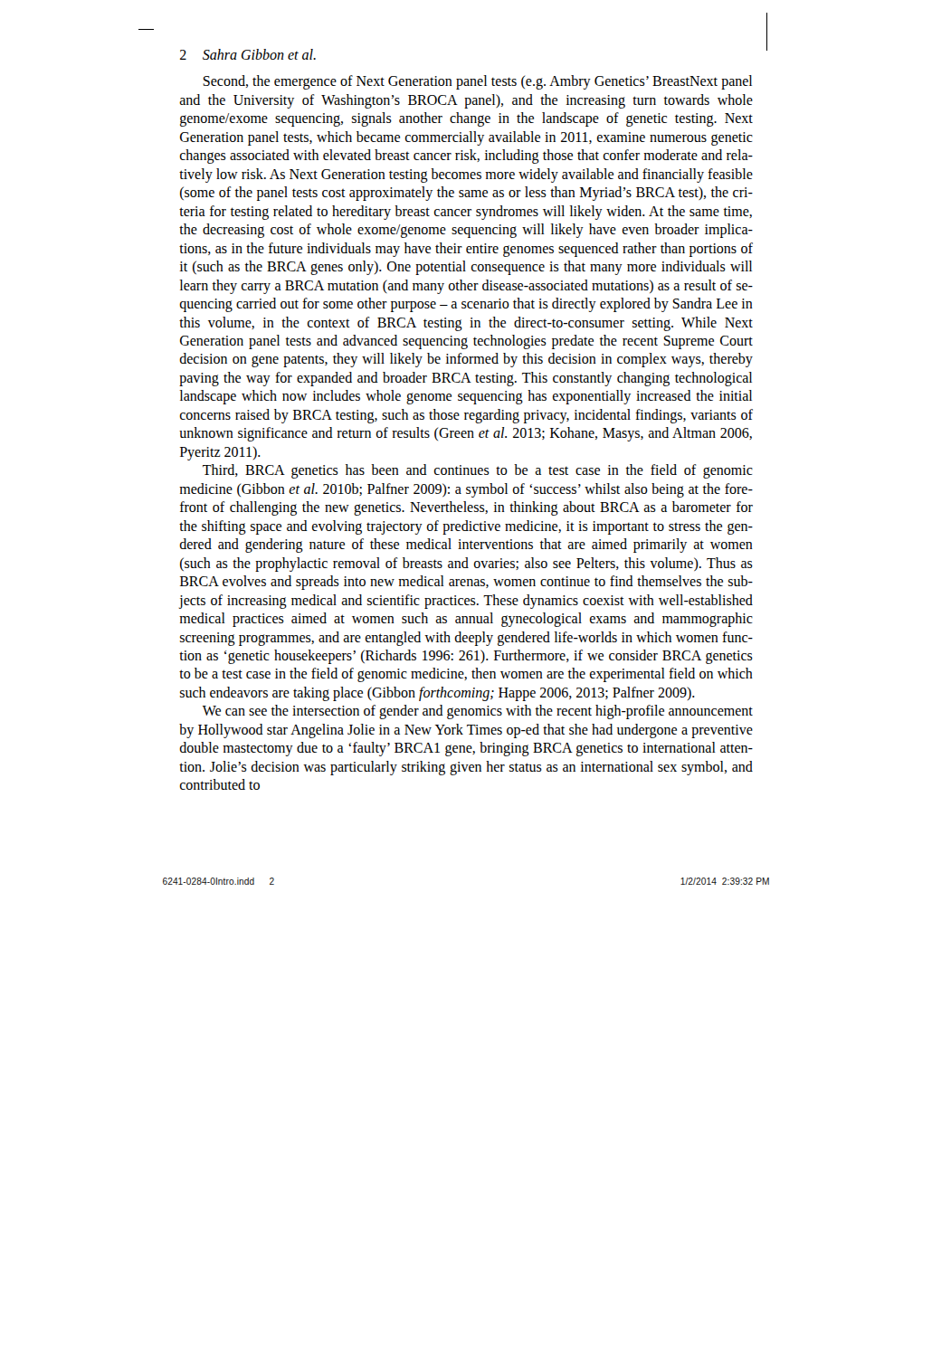2 Sahra Gibbon et al.
Second, the emergence of Next Generation panel tests (e.g. Ambry Genetics’ BreastNext panel and the University of Washington’s BROCA panel), and the increasing turn towards whole genome/exome sequencing, signals another change in the landscape of genetic testing. Next Generation panel tests, which became commercially available in 2011, examine numerous genetic changes associated with elevated breast cancer risk, including those that confer moderate and relatively low risk. As Next Generation testing becomes more widely available and financially feasible (some of the panel tests cost approximately the same as or less than Myriad’s BRCA test), the criteria for testing related to hereditary breast cancer syndromes will likely widen. At the same time, the decreasing cost of whole exome/genome sequencing will likely have even broader implications, as in the future individuals may have their entire genomes sequenced rather than portions of it (such as the BRCA genes only). One potential consequence is that many more individuals will learn they carry a BRCA mutation (and many other disease-associated mutations) as a result of sequencing carried out for some other purpose – a scenario that is directly explored by Sandra Lee in this volume, in the context of BRCA testing in the direct-to-consumer setting. While Next Generation panel tests and advanced sequencing technologies predate the recent Supreme Court decision on gene patents, they will likely be informed by this decision in complex ways, thereby paving the way for expanded and broader BRCA testing. This constantly changing technological landscape which now includes whole genome sequencing has exponentially increased the initial concerns raised by BRCA testing, such as those regarding privacy, incidental findings, variants of unknown significance and return of results (Green et al. 2013; Kohane, Masys, and Altman 2006, Pyeritz 2011).
Third, BRCA genetics has been and continues to be a test case in the field of genomic medicine (Gibbon et al. 2010b; Palfner 2009): a symbol of ‘success’ whilst also being at the forefront of challenging the new genetics. Nevertheless, in thinking about BRCA as a barometer for the shifting space and evolving trajectory of predictive medicine, it is important to stress the gendered and gendering nature of these medical interventions that are aimed primarily at women (such as the prophylactic removal of breasts and ovaries; also see Pelters, this volume). Thus as BRCA evolves and spreads into new medical arenas, women continue to find themselves the subjects of increasing medical and scientific practices. These dynamics coexist with well-established medical practices aimed at women such as annual gynecological exams and mammographic screening programmes, and are entangled with deeply gendered life-worlds in which women function as ‘genetic housekeepers’ (Richards 1996: 261). Furthermore, if we consider BRCA genetics to be a test case in the field of genomic medicine, then women are the experimental field on which such endeavors are taking place (Gibbon forthcoming; Happe 2006, 2013; Palfner 2009).
We can see the intersection of gender and genomics with the recent high-profile announcement by Hollywood star Angelina Jolie in a New York Times op-ed that she had undergone a preventive double mastectomy due to a ‘faulty’ BRCA1 gene, bringing BRCA genetics to international attention. Jolie’s decision was particularly striking given her status as an international sex symbol, and contributed to
6241-0284-0Intro.indd2 1/2/2014 2:39:32 PM